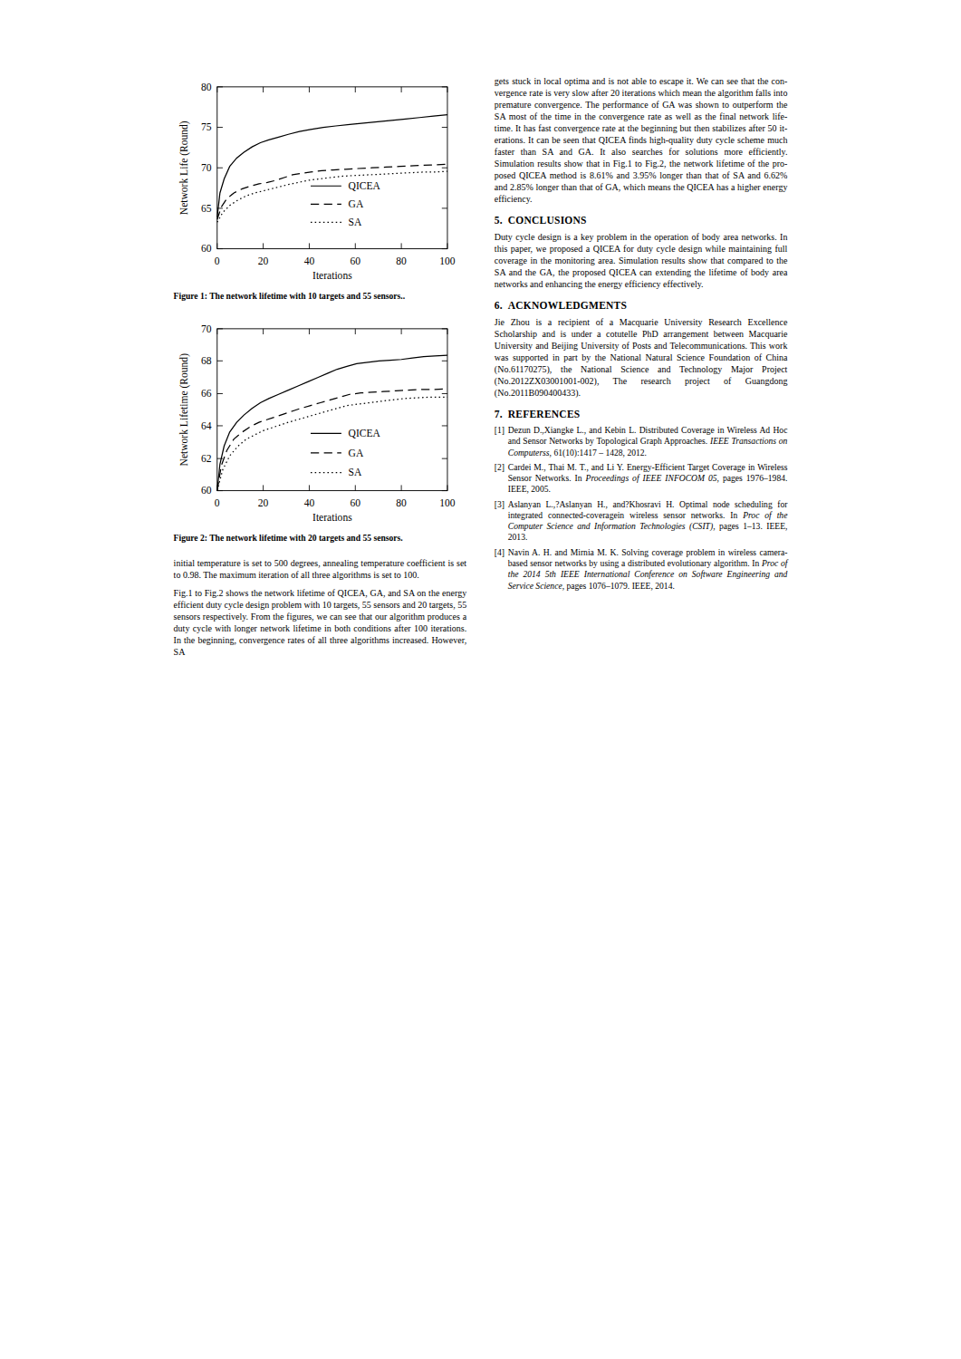60 65 70 75 80 0 20 40 60 80 100 Iterations Network Life (Round) QICEA GA SA
Figure 1: The network lifetime with 10 targets and 55 sensors..
60 62 64 66 68 70 0 20 40 60 80 100 Iterations Network Lifetime (Round) QICEA GA SA
Figure 2: The network lifetime with 20 targets and 55 sensors.
initial temperature is set to 500 degrees, annealing temperature coefficient is set to 0.98. The maximum iteration of all three algorithms is set to 100.
Fig.1 to Fig.2 shows the network lifetime of QICEA, GA, and SA on the energy efficient duty cycle design problem with 10 targets, 55 sensors and 20 targets, 55 sensors respectively. From the figures, we can see that our algorithm produces a duty cycle with longer network lifetime in both conditions after 100 iterations. In the beginning, convergence rates of all three algorithms increased. However, SA
gets stuck in local optima and is not able to escape it. We can see that the convergence rate is very slow after 20 iterations which mean the algorithm falls into premature convergence. The performance of GA was shown to outperform the SA most of the time in the convergence rate as well as the final network lifetime. It has fast convergence rate at the beginning but then stabilizes after 50 iterations. It can be seen that QICEA finds high-quality duty cycle scheme much faster than SA and GA. It also searches for solutions more efficiently. Simulation results show that in Fig.1 to Fig.2, the network lifetime of the proposed QICEA method is 8.61% and 3.95% longer than that of SA and 6.62% and 2.85% longer than that of GA, which means the QICEA has a higher energy efficiency.
5. CONCLUSIONS
Duty cycle design is a key problem in the operation of body area networks. In this paper, we proposed a QICEA for duty cycle design while maintaining full coverage in the monitoring area. Simulation results show that compared to the SA and the GA, the proposed QICEA can extending the lifetime of body area networks and enhancing the energy efficiency effectively.
6. ACKNOWLEDGMENTS
Jie Zhou is a recipient of a Macquarie University Research Excellence Scholarship and is under a cotutelle PhD arrangement between Macquarie University and Beijing University of Posts and Telecommunications. This work was supported in part by the National Natural Science Foundation of China (No.61170275), the National Science and Technology Major Project (No.2012ZX03001001-002), The research project of Guangdong (No.2011B090400433).
7. REFERENCES
Dezun D.,Xiangke L., and Kebin L. Distributed Coverage in Wireless Ad Hoc and Sensor Networks by Topological Graph Approaches. IEEE Transactions on Computerss, 61(10):1417 – 1428, 2012.
Cardei M., Thai M. T., and Li Y. Energy-Efficient Target Coverage in Wireless Sensor Networks. In Proceedings of IEEE INFOCOM 05, pages 1976–1984. IEEE, 2005.
Aslanyan L.,?Aslanyan H., and?Khosravi H. Optimal node scheduling for integrated connected-coveragein wireless sensor networks. In Proc of the Computer Science and Information Technologies (CSIT), pages 1–13. IEEE, 2013.
Navin A. H. and Mirnia M. K. Solving coverage problem in wireless camera-based sensor networks by using a distributed evolutionary algorithm. In Proc of the 2014 5th IEEE International Conference on Software Engineering and Service Science, pages 1076–1079. IEEE, 2014.